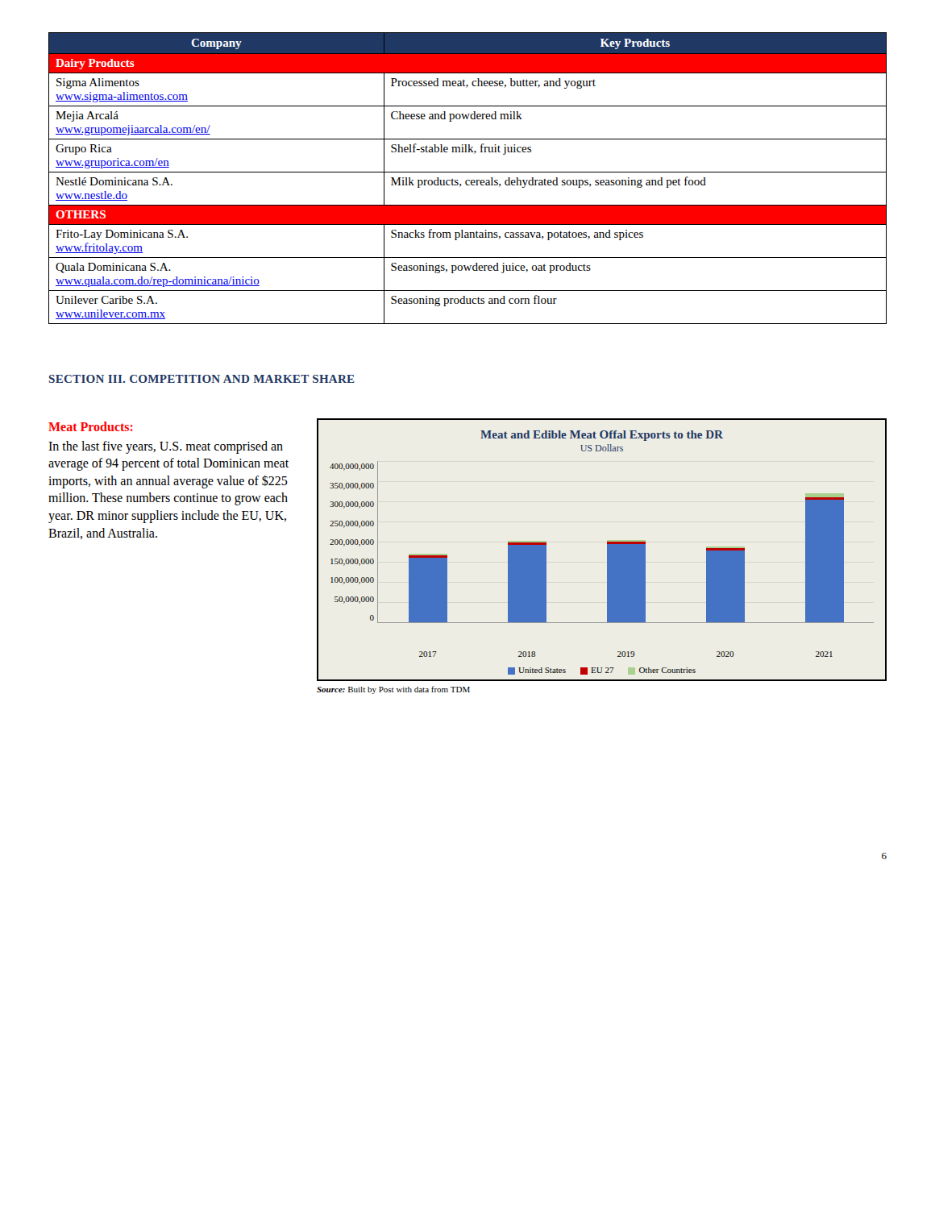| Company | Key Products |
| --- | --- |
| Dairy Products |
| Sigma Alimentos www.sigma-alimentos.com | Processed meat, cheese, butter, and yogurt |
| Mejia Arcalá www.grupomejiaarcala.com/en/ | Cheese and powdered milk |
| Grupo Rica www.gruporica.com/en | Shelf-stable milk, fruit juices |
| Nestlé Dominicana S.A. www.nestle.do | Milk products, cereals, dehydrated soups, seasoning and pet food |
| OTHERS |
| Frito-Lay Dominicana S.A. www.fritolay.com | Snacks from plantains, cassava, potatoes, and spices |
| Quala Dominicana S.A. www.quala.com.do/rep-dominicana/inicio | Seasonings, powdered juice, oat products |
| Unilever Caribe S.A. www.unilever.com.mx | Seasoning products and corn flour |
SECTION III. COMPETITION AND MARKET SHARE
Meat Products:
In the last five years, U.S. meat comprised an average of 94 percent of total Dominican meat imports, with an annual average value of $225 million. These numbers continue to grow each year. DR minor suppliers include the EU, UK, Brazil, and Australia.
Meat and Edible Meat Offal Exports to the DR
US Dollars
400,000,000
350,000,000
300,000,000
250,000,000
200,000,000
150,000,000
100,000,000
50,000,000
0
2017 2018 2019 2020 2021
United States
EU 27
Other Countries
Source: Built by Post with data from TDM
6